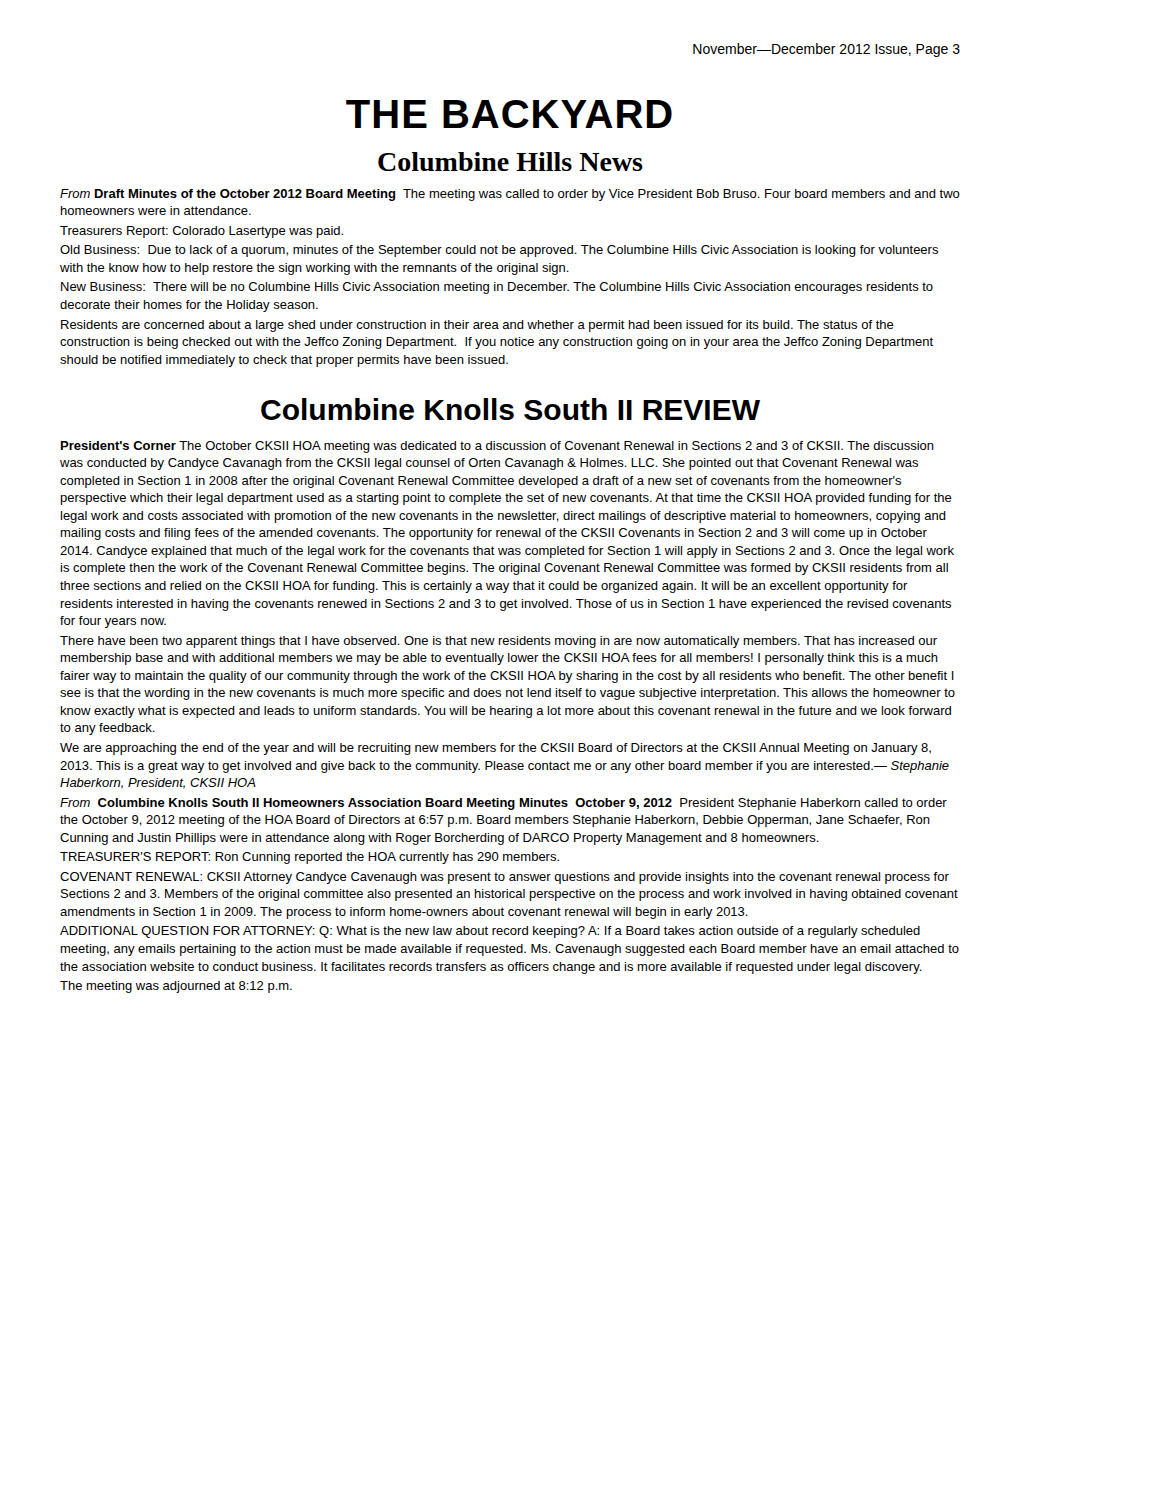November—December 2012 Issue, Page 3
THE BACKYARD
Columbine Hills News
From Draft Minutes of the October 2012 Board Meeting The meeting was called to order by Vice President Bob Bruso. Four board members and and two homeowners were in attendance.
Treasurers Report: Colorado Lasertype was paid.
Old Business: Due to lack of a quorum, minutes of the September could not be approved. The Columbine Hills Civic Association is looking for volunteers with the know how to help restore the sign working with the remnants of the original sign.
New Business: There will be no Columbine Hills Civic Association meeting in December. The Columbine Hills Civic Association encourages residents to decorate their homes for the Holiday season.
Residents are concerned about a large shed under construction in their area and whether a permit had been issued for its build. The status of the construction is being checked out with the Jeffco Zoning Department. If you notice any construction going on in your area the Jeffco Zoning Department should be notified immediately to check that proper permits have been issued.
Columbine Knolls South II REVIEW
President's Corner The October CKSII HOA meeting was dedicated to a discussion of Covenant Renewal in Sections 2 and 3 of CKSII. The discussion was conducted by Candyce Cavanagh from the CKSII legal counsel of Orten Cavanagh & Holmes. LLC. She pointed out that Covenant Renewal was completed in Section 1 in 2008 after the original Covenant Renewal Committee developed a draft of a new set of covenants from the homeowner's perspective which their legal department used as a starting point to complete the set of new covenants. At that time the CKSII HOA provided funding for the legal work and costs associated with promotion of the new covenants in the newsletter, direct mailings of descriptive material to homeowners, copying and mailing costs and filing fees of the amended covenants. The opportunity for renewal of the CKSII Covenants in Section 2 and 3 will come up in October 2014. Candyce explained that much of the legal work for the covenants that was completed for Section 1 will apply in Sections 2 and 3. Once the legal work is complete then the work of the Covenant Renewal Committee begins. The original Covenant Renewal Committee was formed by CKSII residents from all three sections and relied on the CKSII HOA for funding. This is certainly a way that it could be organized again. It will be an excellent opportunity for residents interested in having the covenants renewed in Sections 2 and 3 to get involved. Those of us in Section 1 have experienced the revised covenants for four years now.
There have been two apparent things that I have observed. One is that new residents moving in are now automatically members. That has increased our membership base and with additional members we may be able to eventually lower the CKSII HOA fees for all members! I personally think this is a much fairer way to maintain the quality of our community through the work of the CKSII HOA by sharing in the cost by all residents who benefit. The other benefit I see is that the wording in the new covenants is much more specific and does not lend itself to vague subjective interpretation. This allows the homeowner to know exactly what is expected and leads to uniform standards. You will be hearing a lot more about this covenant renewal in the future and we look forward to any feedback.
We are approaching the end of the year and will be recruiting new members for the CKSII Board of Directors at the CKSII Annual Meeting on January 8, 2013. This is a great way to get involved and give back to the community. Please contact me or any other board member if you are interested.— Stephanie Haberkorn, President, CKSII HOA
From Columbine Knolls South II Homeowners Association Board Meeting Minutes October 9, 2012 President Stephanie Haberkorn called to order the October 9, 2012 meeting of the HOA Board of Directors at 6:57 p.m. Board members Stephanie Haberkorn, Debbie Opperman, Jane Schaefer, Ron Cunning and Justin Phillips were in attendance along with Roger Borcherding of DARCO Property Management and 8 homeowners.
TREASURER'S REPORT: Ron Cunning reported the HOA currently has 290 members.
COVENANT RENEWAL: CKSII Attorney Candyce Cavenaugh was present to answer questions and provide insights into the covenant renewal process for Sections 2 and 3. Members of the original committee also presented an historical perspective on the process and work involved in having obtained covenant amendments in Section 1 in 2009. The process to inform home-owners about covenant renewal will begin in early 2013.
ADDITIONAL QUESTION FOR ATTORNEY: Q: What is the new law about record keeping? A: If a Board takes action outside of a regularly scheduled meeting, any emails pertaining to the action must be made available if requested. Ms. Cavenaugh suggested each Board member have an email attached to the association website to conduct business. It facilitates records transfers as officers change and is more available if requested under legal discovery.
The meeting was adjourned at 8:12 p.m.